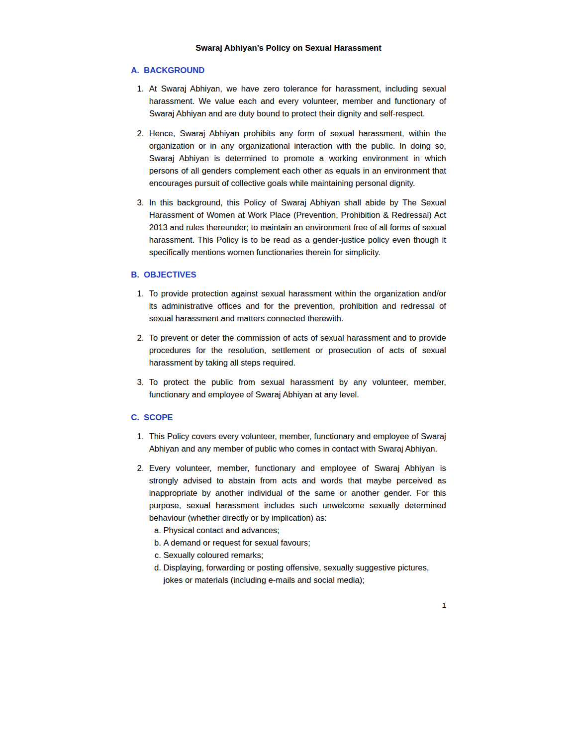Swaraj Abhiyan’s Policy on Sexual Harassment
A. BACKGROUND
At Swaraj Abhiyan, we have zero tolerance for harassment, including sexual harassment. We value each and every volunteer, member and functionary of Swaraj Abhiyan and are duty bound to protect their dignity and self-respect.
Hence, Swaraj Abhiyan prohibits any form of sexual harassment, within the organization or in any organizational interaction with the public. In doing so, Swaraj Abhiyan is determined to promote a working environment in which persons of all genders complement each other as equals in an environment that encourages pursuit of collective goals while maintaining personal dignity.
In this background, this Policy of Swaraj Abhiyan shall abide by The Sexual Harassment of Women at Work Place (Prevention, Prohibition & Redressal) Act 2013 and rules thereunder; to maintain an environment free of all forms of sexual harassment. This Policy is to be read as a gender-justice policy even though it specifically mentions women functionaries therein for simplicity.
B. OBJECTIVES
To provide protection against sexual harassment within the organization and/or its administrative offices and for the prevention, prohibition and redressal of sexual harassment and matters connected therewith.
To prevent or deter the commission of acts of sexual harassment and to provide procedures for the resolution, settlement or prosecution of acts of sexual harassment by taking all steps required.
To protect the public from sexual harassment by any volunteer, member, functionary and employee of Swaraj Abhiyan at any level.
C. SCOPE
This Policy covers every volunteer, member, functionary and employee of Swaraj Abhiyan and any member of public who comes in contact with Swaraj Abhiyan.
Every volunteer, member, functionary and employee of Swaraj Abhiyan is strongly advised to abstain from acts and words that maybe perceived as inappropriate by another individual of the same or another gender. For this purpose, sexual harassment includes such unwelcome sexually determined behaviour (whether directly or by implication) as:
Physical contact and advances;
A demand or request for sexual favours;
Sexually coloured remarks;
Displaying, forwarding or posting offensive, sexually suggestive pictures, jokes or materials (including e-mails and social media);
1